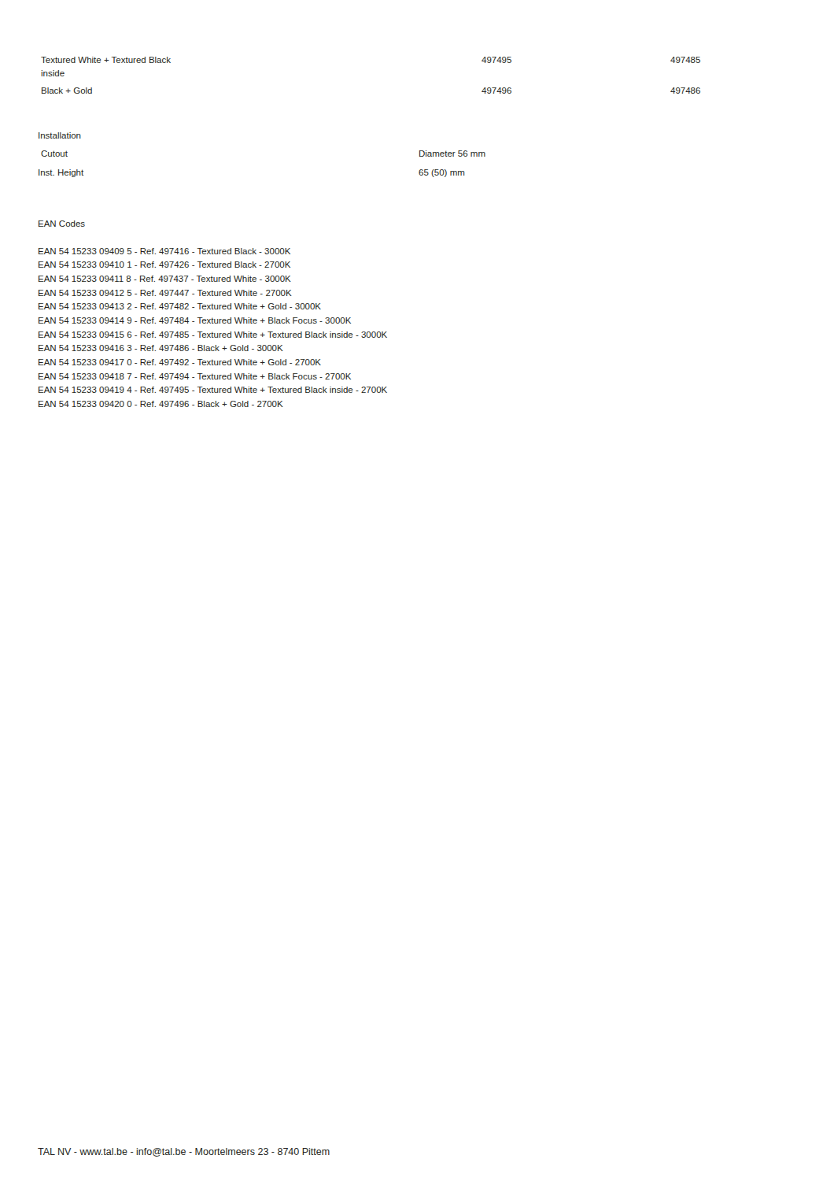| Textured White + Textured Black inside | 497495 | 497485 |
| Black + Gold | 497496 | 497486 |
Installation
| Cutout | Diameter 56 mm |
| Inst. Height | 65 (50) mm |
EAN Codes
EAN 54 15233 09409 5 - Ref. 497416 - Textured Black - 3000K
EAN 54 15233 09410 1 - Ref. 497426 - Textured Black - 2700K
EAN 54 15233 09411 8 - Ref. 497437 - Textured White - 3000K
EAN 54 15233 09412 5 - Ref. 497447 - Textured White - 2700K
EAN 54 15233 09413 2 - Ref. 497482 - Textured White + Gold - 3000K
EAN 54 15233 09414 9 - Ref. 497484 - Textured White + Black Focus - 3000K
EAN 54 15233 09415 6 - Ref. 497485 - Textured White + Textured Black inside - 3000K
EAN 54 15233 09416 3 - Ref. 497486 - Black + Gold - 3000K
EAN 54 15233 09417 0 - Ref. 497492 - Textured White + Gold - 2700K
EAN 54 15233 09418 7 - Ref. 497494 - Textured White + Black Focus - 2700K
EAN 54 15233 09419 4 - Ref. 497495 - Textured White + Textured Black inside - 2700K
EAN 54 15233 09420 0 - Ref. 497496 - Black + Gold - 2700K
TAL NV - www.tal.be - info@tal.be - Moortelmeers 23 - 8740 Pittem